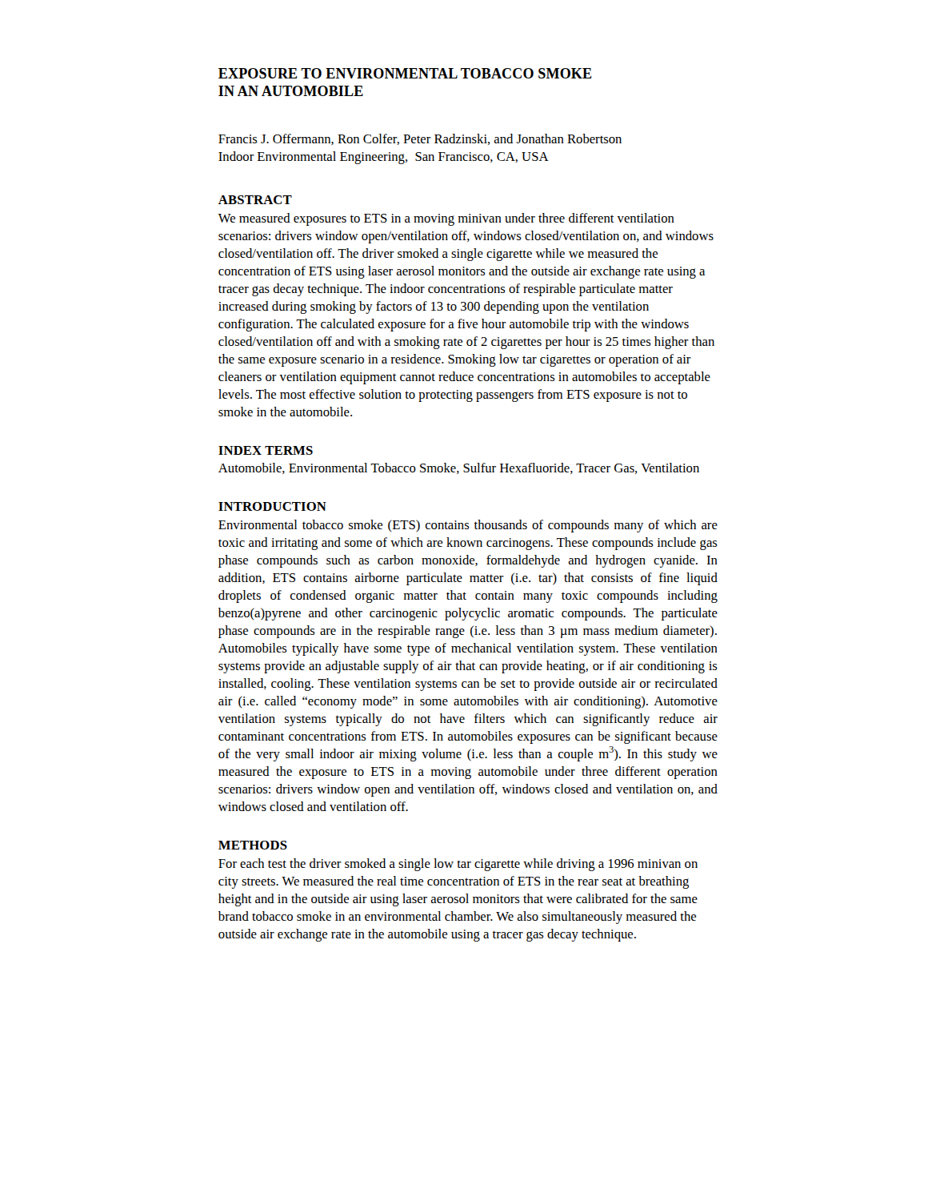Exposure to Environmental Tobacco Smoke
in an Automobile
Francis J. Offermann, Ron Colfer, Peter Radzinski, and Jonathan Robertson
Indoor Environmental Engineering, San Francisco, CA, USA
Abstract
We measured exposures to ETS in a moving minivan under three different ventilation scenarios: drivers window open/ventilation off, windows closed/ventilation on, and windows closed/ventilation off. The driver smoked a single cigarette while we measured the concentration of ETS using laser aerosol monitors and the outside air exchange rate using a tracer gas decay technique. The indoor concentrations of respirable particulate matter increased during smoking by factors of 13 to 300 depending upon the ventilation configuration. The calculated exposure for a five hour automobile trip with the windows closed/ventilation off and with a smoking rate of 2 cigarettes per hour is 25 times higher than the same exposure scenario in a residence. Smoking low tar cigarettes or operation of air cleaners or ventilation equipment cannot reduce concentrations in automobiles to acceptable levels. The most effective solution to protecting passengers from ETS exposure is not to smoke in the automobile.
Index Terms
Automobile, Environmental Tobacco Smoke, Sulfur Hexafluoride, Tracer Gas, Ventilation
Introduction
Environmental tobacco smoke (ETS) contains thousands of compounds many of which are toxic and irritating and some of which are known carcinogens. These compounds include gas phase compounds such as carbon monoxide, formaldehyde and hydrogen cyanide. In addition, ETS contains airborne particulate matter (i.e. tar) that consists of fine liquid droplets of condensed organic matter that contain many toxic compounds including benzo(a)pyrene and other carcinogenic polycyclic aromatic compounds. The particulate phase compounds are in the respirable range (i.e. less than 3 µm mass medium diameter). Automobiles typically have some type of mechanical ventilation system. These ventilation systems provide an adjustable supply of air that can provide heating, or if air conditioning is installed, cooling. These ventilation systems can be set to provide outside air or recirculated air (i.e. called “economy mode” in some automobiles with air conditioning). Automotive ventilation systems typically do not have filters which can significantly reduce air contaminant concentrations from ETS. In automobiles exposures can be significant because of the very small indoor air mixing volume (i.e. less than a couple m3). In this study we measured the exposure to ETS in a moving automobile under three different operation scenarios: drivers window open and ventilation off, windows closed and ventilation on, and windows closed and ventilation off.
Methods
For each test the driver smoked a single low tar cigarette while driving a 1996 minivan on city streets. We measured the real time concentration of ETS in the rear seat at breathing height and in the outside air using laser aerosol monitors that were calibrated for the same brand tobacco smoke in an environmental chamber. We also simultaneously measured the outside air exchange rate in the automobile using a tracer gas decay technique.